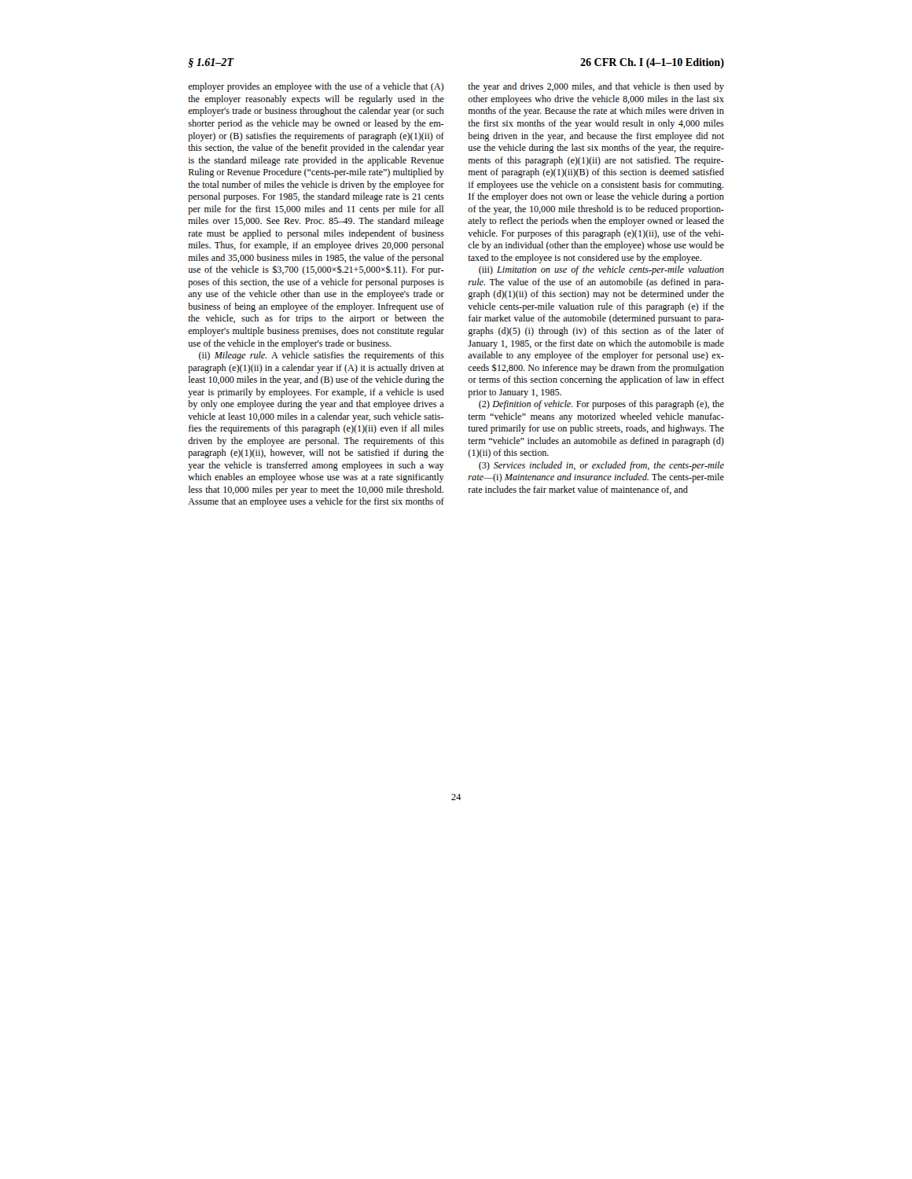§ 1.61–2T 26 CFR Ch. I (4–1–10 Edition)
employer provides an employee with the use of a vehicle that (A) the employer reasonably expects will be regularly used in the employer's trade or business throughout the calendar year (or such shorter period as the vehicle may be owned or leased by the employer) or (B) satisfies the requirements of paragraph (e)(1)(ii) of this section, the value of the benefit provided in the calendar year is the standard mileage rate provided in the applicable Revenue Ruling or Revenue Procedure (“cents-per-mile rate”) multiplied by the total number of miles the vehicle is driven by the employee for personal purposes. For 1985, the standard mileage rate is 21 cents per mile for the first 15,000 miles and 11 cents per mile for all miles over 15,000. See Rev. Proc. 85–49. The standard mileage rate must be applied to personal miles independent of business miles. Thus, for example, if an employee drives 20,000 personal miles and 35,000 business miles in 1985, the value of the personal use of the vehicle is $3,700 (15,000×$.21+5,000×$.11). For purposes of this section, the use of a vehicle for personal purposes is any use of the vehicle other than use in the employee's trade or business of being an employee of the employer. Infrequent use of the vehicle, such as for trips to the airport or between the employer's multiple business premises, does not constitute regular use of the vehicle in the employer's trade or business.
(ii) Mileage rule. A vehicle satisfies the requirements of this paragraph (e)(1)(ii) in a calendar year if (A) it is actually driven at least 10,000 miles in the year, and (B) use of the vehicle during the year is primarily by employees. For example, if a vehicle is used by only one employee during the year and that employee drives a vehicle at least 10,000 miles in a calendar year, such vehicle satisfies the requirements of this paragraph (e)(1)(ii) even if all miles driven by the employee are personal. The requirements of this paragraph (e)(1)(ii), however, will not be satisfied if during the year the vehicle is transferred among employees in such a way which enables an employee whose use was at a rate significantly less that 10,000 miles per year to meet the 10,000 mile threshold. Assume that an employee uses a vehicle for the first six months of the year and drives 2,000 miles, and that vehicle is then used by other employees who drive the vehicle 8,000 miles in the last six months of the year. Because the rate at which miles were driven in the first six months of the year would result in only 4,000 miles being driven in the year, and because the first employee did not use the vehicle during the last six months of the year, the requirements of this paragraph (e)(1)(ii) are not satisfied. The requirement of paragraph (e)(1)(ii)(B) of this section is deemed satisfied if employees use the vehicle on a consistent basis for commuting. If the employer does not own or lease the vehicle during a portion of the year, the 10,000 mile threshold is to be reduced proportionately to reflect the periods when the employer owned or leased the vehicle. For purposes of this paragraph (e)(1)(ii), use of the vehicle by an individual (other than the employee) whose use would be taxed to the employee is not considered use by the employee.
(iii) Limitation on use of the vehicle cents-per-mile valuation rule. The value of the use of an automobile (as defined in paragraph (d)(1)(ii) of this section) may not be determined under the vehicle cents-per-mile valuation rule of this paragraph (e) if the fair market value of the automobile (determined pursuant to paragraphs (d)(5) (i) through (iv) of this section as of the later of January 1, 1985, or the first date on which the automobile is made available to any employee of the employer for personal use) exceeds $12,800. No inference may be drawn from the promulgation or terms of this section concerning the application of law in effect prior to January 1, 1985.
(2) Definition of vehicle. For purposes of this paragraph (e), the term “vehicle” means any motorized wheeled vehicle manufactured primarily for use on public streets, roads, and highways. The term “vehicle” includes an automobile as defined in paragraph (d)(1)(ii) of this section.
(3) Services included in, or excluded from, the cents-per-mile rate—(i) Maintenance and insurance included. The cents-per-mile rate includes the fair market value of maintenance of, and
24